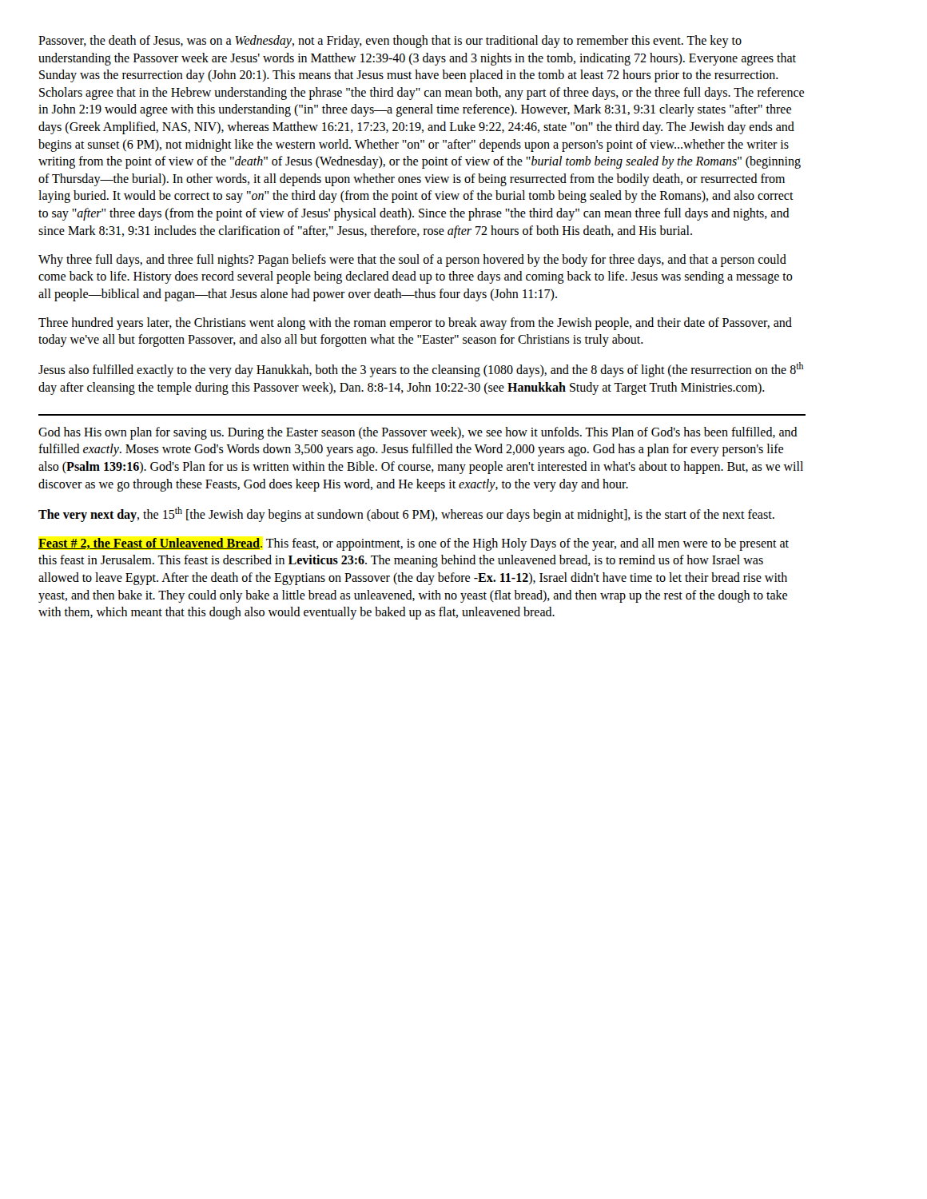Passover, the death of Jesus, was on a Wednesday, not a Friday, even though that is our traditional day to remember this event. The key to understanding the Passover week are Jesus' words in Matthew 12:39-40 (3 days and 3 nights in the tomb, indicating 72 hours). Everyone agrees that Sunday was the resurrection day (John 20:1). This means that Jesus must have been placed in the tomb at least 72 hours prior to the resurrection. Scholars agree that in the Hebrew understanding the phrase "the third day" can mean both, any part of three days, or the three full days. The reference in John 2:19 would agree with this understanding ("in" three days—a general time reference). However, Mark 8:31, 9:31 clearly states "after" three days (Greek Amplified, NAS, NIV), whereas Matthew 16:21, 17:23, 20:19, and Luke 9:22, 24:46, state "on" the third day. The Jewish day ends and begins at sunset (6 PM), not midnight like the western world. Whether "on" or "after" depends upon a person's point of view...whether the writer is writing from the point of view of the "death" of Jesus (Wednesday), or the point of view of the "burial tomb being sealed by the Romans" (beginning of Thursday—the burial). In other words, it all depends upon whether ones view is of being resurrected from the bodily death, or resurrected from laying buried. It would be correct to say "on" the third day (from the point of view of the burial tomb being sealed by the Romans), and also correct to say "after" three days (from the point of view of Jesus' physical death). Since the phrase "the third day" can mean three full days and nights, and since Mark 8:31, 9:31 includes the clarification of "after," Jesus, therefore, rose after 72 hours of both His death, and His burial.
Why three full days, and three full nights? Pagan beliefs were that the soul of a person hovered by the body for three days, and that a person could come back to life. History does record several people being declared dead up to three days and coming back to life. Jesus was sending a message to all people—biblical and pagan—that Jesus alone had power over death—thus four days (John 11:17).
Three hundred years later, the Christians went along with the roman emperor to break away from the Jewish people, and their date of Passover, and today we've all but forgotten Passover, and also all but forgotten what the "Easter" season for Christians is truly about.
Jesus also fulfilled exactly to the very day Hanukkah, both the 3 years to the cleansing (1080 days), and the 8 days of light (the resurrection on the 8th day after cleansing the temple during this Passover week), Dan. 8:8-14, John 10:22-30 (see Hanukkah Study at Target Truth Ministries.com).
God has His own plan for saving us. During the Easter season (the Passover week), we see how it unfolds. This Plan of God's has been fulfilled, and fulfilled exactly. Moses wrote God's Words down 3,500 years ago. Jesus fulfilled the Word 2,000 years ago. God has a plan for every person's life also (Psalm 139:16). God's Plan for us is written within the Bible. Of course, many people aren't interested in what's about to happen. But, as we will discover as we go through these Feasts, God does keep His word, and He keeps it exactly, to the very day and hour.
The very next day, the 15th [the Jewish day begins at sundown (about 6 PM), whereas our days begin at midnight], is the start of the next feast.
Feast # 2, the Feast of Unleavened Bread. This feast, or appointment, is one of the High Holy Days of the year, and all men were to be present at this feast in Jerusalem. This feast is described in Leviticus 23:6. The meaning behind the unleavened bread, is to remind us of how Israel was allowed to leave Egypt. After the death of the Egyptians on Passover (the day before -Ex. 11-12), Israel didn't have time to let their bread rise with yeast, and then bake it. They could only bake a little bread as unleavened, with no yeast (flat bread), and then wrap up the rest of the dough to take with them, which meant that this dough also would eventually be baked up as flat, unleavened bread.